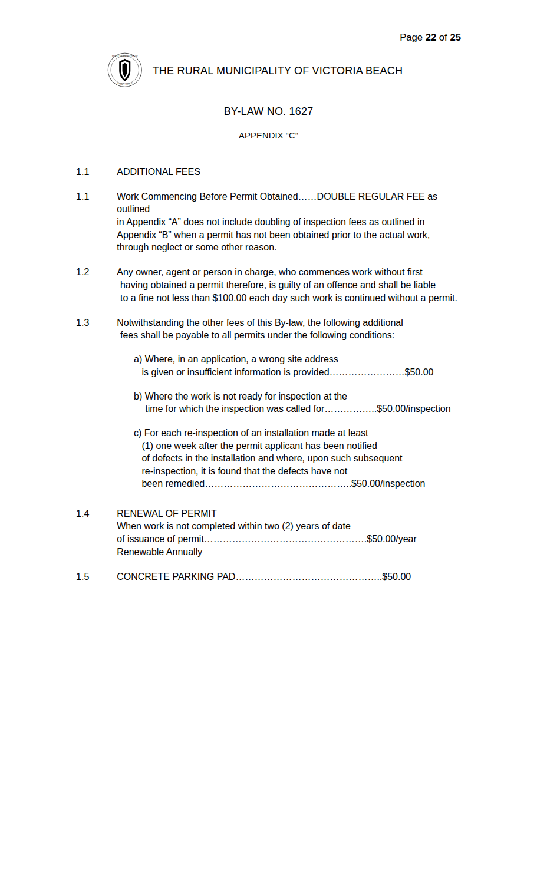Page 22 of 25
RURAL MUNICIPALITY OF INC. 1915 VICTORIA BEACH
THE RURAL MUNICIPALITY OF VICTORIA BEACH
BY-LAW NO. 1627
APPENDIX “C”
1.1
ADDITIONAL FEES
1.1
Work Commencing Before Permit Obtained……DOUBLE REGULAR FEE as outlined
in Appendix “A” does not include doubling of inspection fees as outlined in
Appendix “B” when a permit has not been obtained prior to the actual work,
through neglect or some other reason.
1.2
Any owner, agent or person in charge, who commences work without first
having obtained a permit therefore, is guilty of an offence and shall be liable
to a fine not less than $100.00 each day such work is continued without a permit.
1.3
Notwithstanding the other fees of this By-law, the following additional
fees shall be payable to all permits under the following conditions:
a) Where, in an application, a wrong site address
is given or insufficient information is provided……………………$50.00
b) Where the work is not ready for inspection at the
time for which the inspection was called for……………..$50.00/inspection
c) For each re-inspection of an installation made at least
(1) one week after the permit applicant has been notified
of defects in the installation and where, upon such subsequent
re-inspection, it is found that the defects have not
been remedied………………………………………..$50.00/inspection
1.4
RENEWAL OF PERMIT
When work is not completed within two (2) years of date
of issuance of permit…………………………………………….$50.00/year
Renewable Annually
1.5
CONCRETE PARKING PAD………………………………………..$50.00